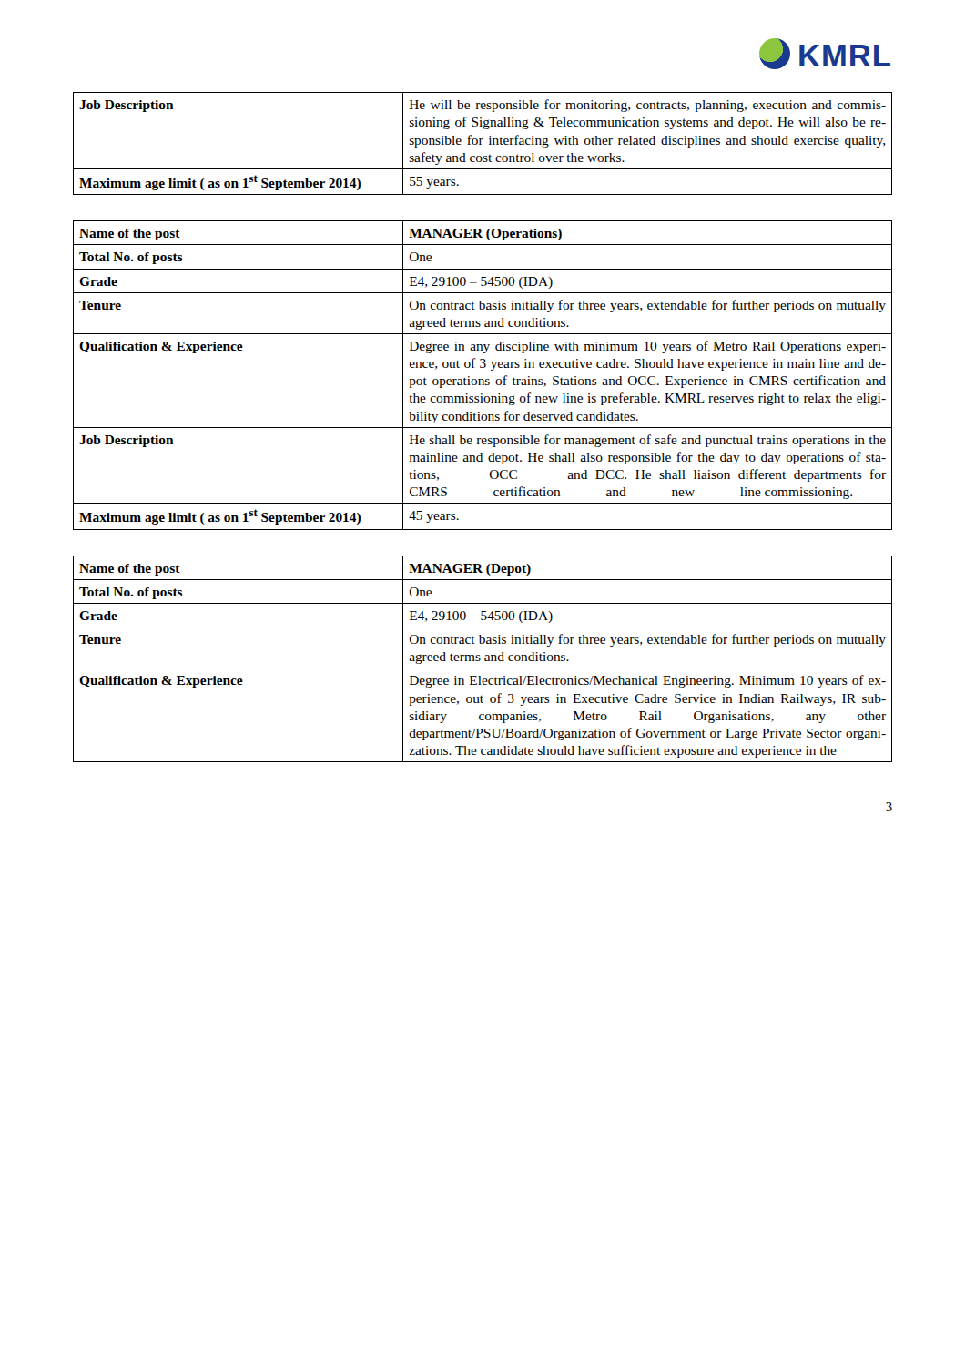KMRL
| Job Description | He will be responsible for monitoring, contracts, planning, execution and commissioning of Signalling & Telecommunication systems and depot. He will also be responsible for interfacing with other related disciplines and should exercise quality, safety and cost control over the works. |
| Maximum age limit ( as on 1 st September 2014) | 55 years. |
| Name of the post | MANAGER (Operations) |
| Total No. of posts | One |
| Grade | E4, 29100 – 54500 (IDA) |
| Tenure | On contract basis initially for three years, extendable for further periods on mutually agreed terms and conditions. |
| Qualification & Experience | Degree in any discipline with minimum 10 years of Metro Rail Operations experience, out of 3 years in executive cadre. Should have experience in main line and depot operations of trains, Stations and OCC. Experience in CMRS certification and the commissioning of new line is preferable. KMRL reserves right to relax the eligibility conditions for deserved candidates. |
| Job Description | He shall be responsible for management of safe and punctual trains operations in the mainline and depot. He shall also responsible for the day to day operations of stations, OCC and DCC. He shall liaison different departments for CMRS certification and new line commissioning. |
| Maximum age limit ( as on 1 st September 2014) | 45 years. |
| Name of the post | MANAGER (Depot) |
| Total No. of posts | One |
| Grade | E4, 29100 – 54500 (IDA) |
| Tenure | On contract basis initially for three years, extendable for further periods on mutually agreed terms and conditions. |
| Qualification & Experience | Degree in Electrical/Electronics/Mechanical Engineering. Minimum 10 years of experience, out of 3 years in Executive Cadre Service in Indian Railways, IR subsidiary companies, Metro Rail Organisations, any other department/PSU/Board/Organization of Government or Large Private Sector organizations. The candidate should have sufficient exposure and experience in the |
3